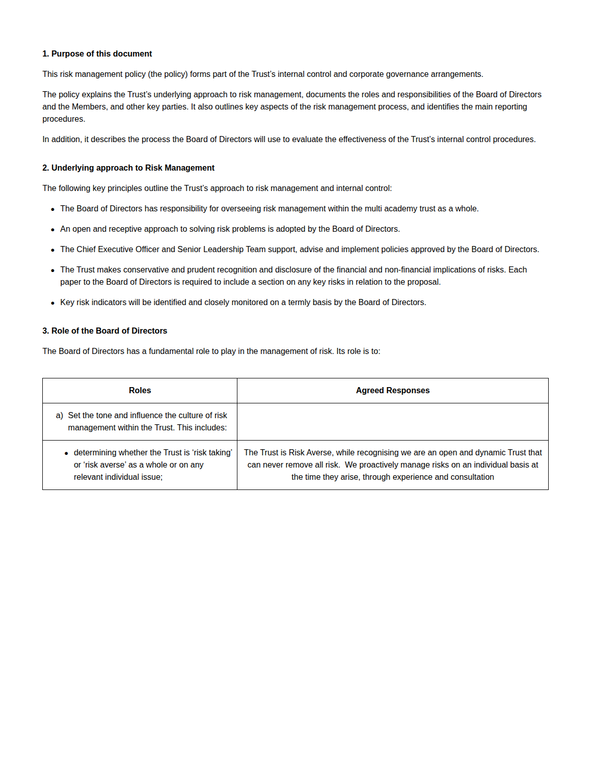1. Purpose of this document
This risk management policy (the policy) forms part of the Trust’s internal control and corporate governance arrangements.
The policy explains the Trust’s underlying approach to risk management, documents the roles and responsibilities of the Board of Directors and the Members, and other key parties. It also outlines key aspects of the risk management process, and identifies the main reporting procedures.
In addition, it describes the process the Board of Directors will use to evaluate the effectiveness of the Trust’s internal control procedures.
2. Underlying approach to Risk Management
The following key principles outline the Trust’s approach to risk management and internal control:
The Board of Directors has responsibility for overseeing risk management within the multi academy trust as a whole.
An open and receptive approach to solving risk problems is adopted by the Board of Directors.
The Chief Executive Officer and Senior Leadership Team support, advise and implement policies approved by the Board of Directors.
The Trust makes conservative and prudent recognition and disclosure of the financial and non-financial implications of risks. Each paper to the Board of Directors is required to include a section on any key risks in relation to the proposal.
Key risk indicators will be identified and closely monitored on a termly basis by the Board of Directors.
3. Role of the Board of Directors
The Board of Directors has a fundamental role to play in the management of risk. Its role is to:
| Roles | Agreed Responses |
| --- | --- |
| a) Set the tone and influence the culture of risk management within the Trust. This includes: | |
| determining whether the Trust is ‘risk taking’ or ‘risk averse’ as a whole or on any relevant individual issue; | The Trust is Risk Averse, while recognising we are an open and dynamic Trust that can never remove all risk. We proactively manage risks on an individual basis at the time they arise, through experience and consultation |